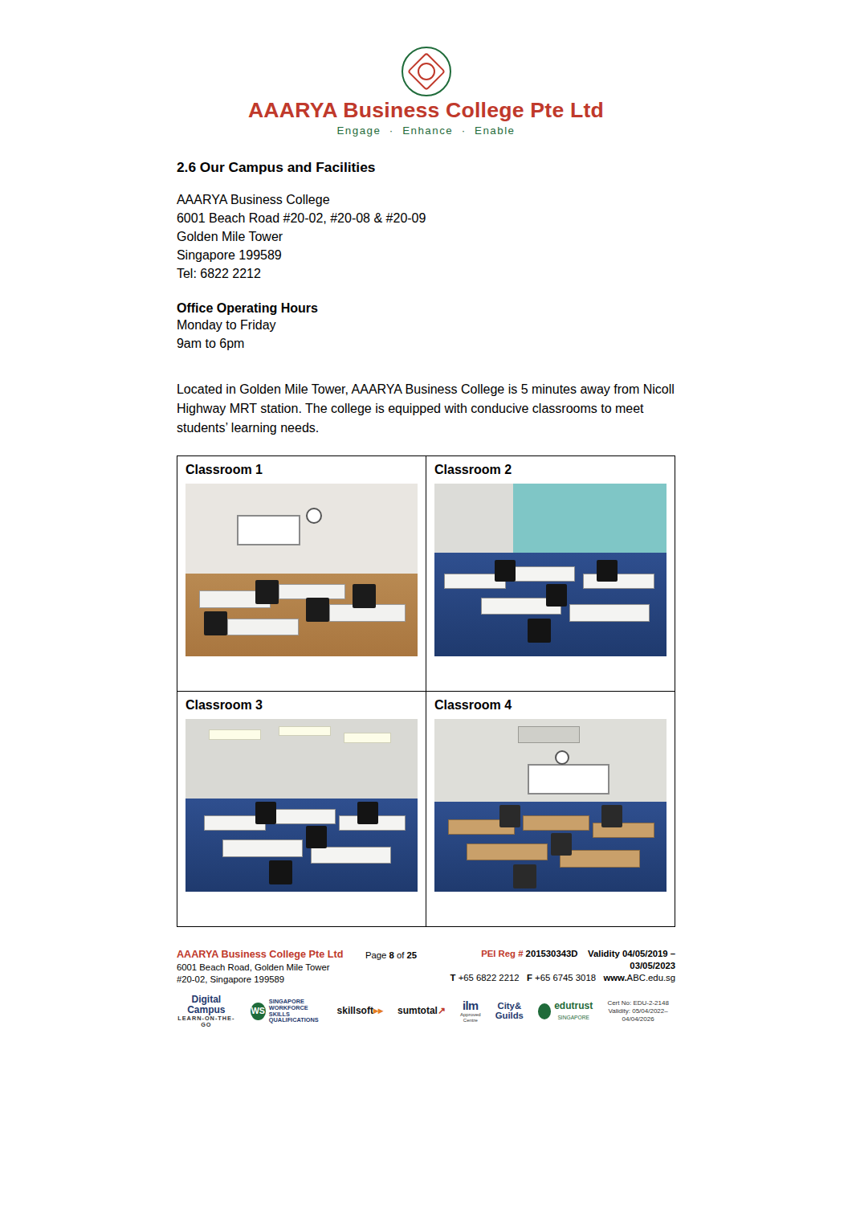AAARYA Business College Pte Ltd
Engage · Enhance · Enable
2.6 Our Campus and Facilities
AAARYA Business College
6001 Beach Road #20-02, #20-08 & #20-09
Golden Mile Tower
Singapore 199589
Tel: 6822 2212
Office Operating Hours
Monday to Friday
9am to 6pm
Located in Golden Mile Tower, AAARYA Business College is 5 minutes away from Nicoll Highway MRT station. The college is equipped with conducive classrooms to meet students’ learning needs.
| Classroom 1 | Classroom 2 |
| Classroom 3 | Classroom 4 |
AAARYA Business College Pte Ltd
6001 Beach Road, Golden Mile Tower #20-02, Singapore 199589
Page 8 of 25
PEI Reg # 201530343D Validity 04/05/2019 – 03/05/2023
T +65 6822 2212 F +65 6745 3018 www. ABC.edu.sg
Digital
CampusLEARN-ON-THE-GO
WS
SINGAPORE
WORKFORCE SKILLS
QUALIFICATIONS
skillsoft▸▸
sumtotal↗
ilm
Approved
Centre
City&
Guilds
edutrust
SINGAPORE
Cert No: EDU-2-2148
Validity: 05/04/2022–04/04/2026